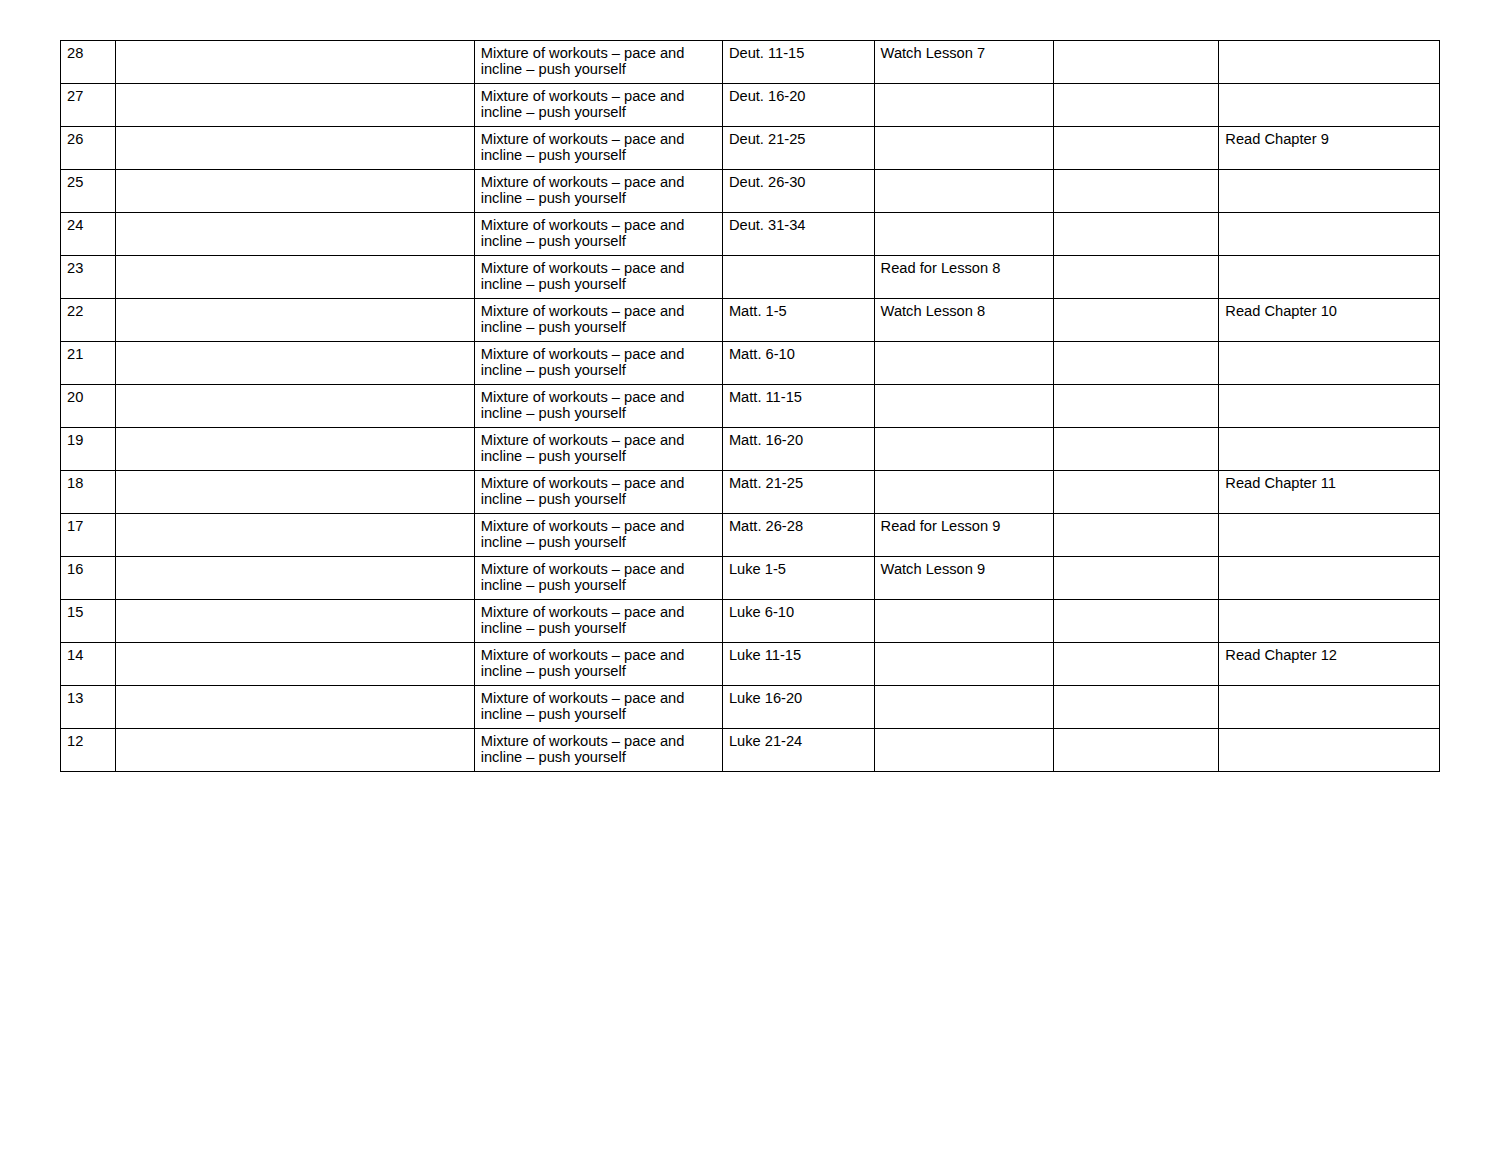| 28 | | Mixture of workouts – pace and incline – push yourself | Deut. 11-15 | Watch Lesson 7 | | |
| 27 | | Mixture of workouts – pace and incline – push yourself | Deut. 16-20 | | | |
| 26 | | Mixture of workouts – pace and incline – push yourself | Deut. 21-25 | | | Read Chapter 9 |
| 25 | | Mixture of workouts – pace and incline – push yourself | Deut. 26-30 | | | |
| 24 | | Mixture of workouts – pace and incline – push yourself | Deut. 31-34 | | | |
| 23 | | Mixture of workouts – pace and incline – push yourself | | Read for Lesson 8 | | |
| 22 | | Mixture of workouts – pace and incline – push yourself | Matt. 1-5 | Watch Lesson 8 | | Read Chapter 10 |
| 21 | | Mixture of workouts – pace and incline – push yourself | Matt. 6-10 | | | |
| 20 | | Mixture of workouts – pace and incline – push yourself | Matt. 11-15 | | | |
| 19 | | Mixture of workouts – pace and incline – push yourself | Matt. 16-20 | | | |
| 18 | | Mixture of workouts – pace and incline – push yourself | Matt. 21-25 | | | Read Chapter 11 |
| 17 | | Mixture of workouts – pace and incline – push yourself | Matt. 26-28 | Read for Lesson 9 | | |
| 16 | | Mixture of workouts – pace and incline – push yourself | Luke 1-5 | Watch Lesson 9 | | |
| 15 | | Mixture of workouts – pace and incline – push yourself | Luke 6-10 | | | |
| 14 | | Mixture of workouts – pace and incline – push yourself | Luke 11-15 | | | Read Chapter 12 |
| 13 | | Mixture of workouts – pace and incline – push yourself | Luke 16-20 | | | |
| 12 | | Mixture of workouts – pace and incline – push yourself | Luke 21-24 | | | |